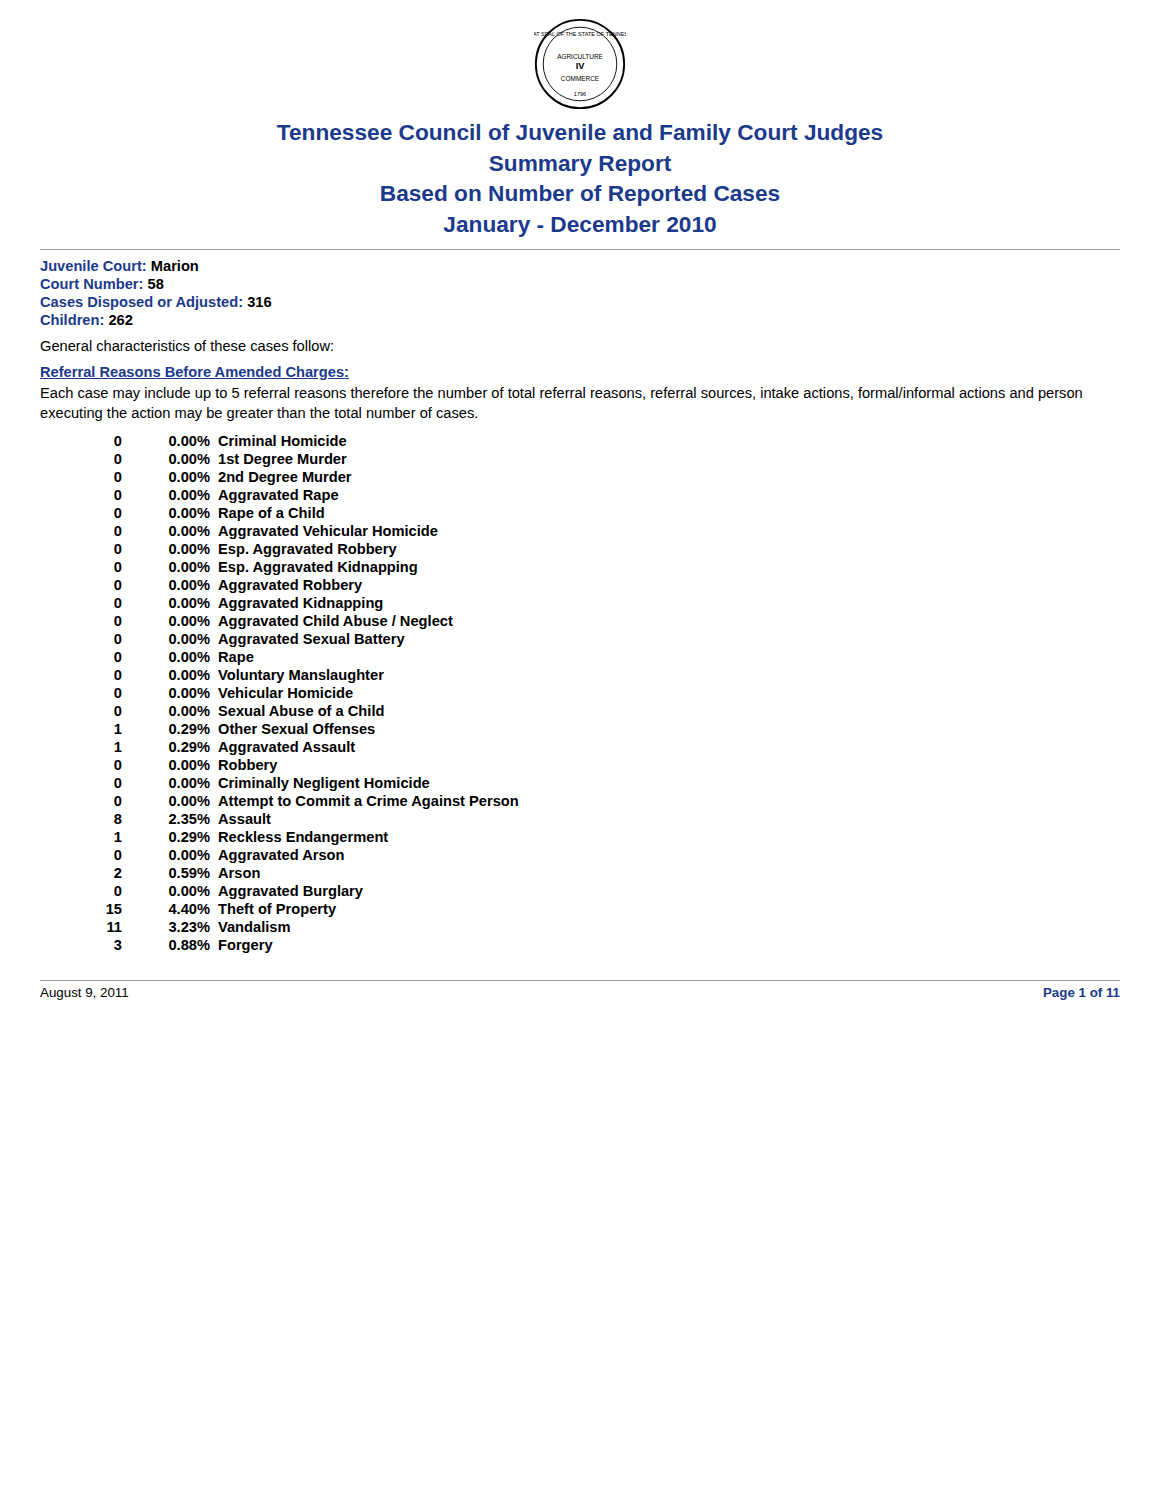Tennessee Council of Juvenile and Family Court Judges
Summary Report
Based on Number of Reported Cases
January - December 2010
Juvenile Court: Marion
Court Number: 58
Cases Disposed or Adjusted: 316
Children: 262
General characteristics of these cases follow:
Referral Reasons Before Amended Charges:
Each case may include up to 5 referral reasons therefore the number of total referral reasons, referral sources, intake actions, formal/informal actions and person executing the action may be greater than the total number of cases.
| 0 | 0.00% | Criminal Homicide |
| 0 | 0.00% | 1st Degree Murder |
| 0 | 0.00% | 2nd Degree Murder |
| 0 | 0.00% | Aggravated Rape |
| 0 | 0.00% | Rape of a Child |
| 0 | 0.00% | Aggravated Vehicular Homicide |
| 0 | 0.00% | Esp. Aggravated Robbery |
| 0 | 0.00% | Esp. Aggravated Kidnapping |
| 0 | 0.00% | Aggravated Robbery |
| 0 | 0.00% | Aggravated Kidnapping |
| 0 | 0.00% | Aggravated Child Abuse / Neglect |
| 0 | 0.00% | Aggravated Sexual Battery |
| 0 | 0.00% | Rape |
| 0 | 0.00% | Voluntary Manslaughter |
| 0 | 0.00% | Vehicular Homicide |
| 0 | 0.00% | Sexual Abuse of a Child |
| 1 | 0.29% | Other Sexual Offenses |
| 1 | 0.29% | Aggravated Assault |
| 0 | 0.00% | Robbery |
| 0 | 0.00% | Criminally Negligent Homicide |
| 0 | 0.00% | Attempt to Commit a Crime Against Person |
| 8 | 2.35% | Assault |
| 1 | 0.29% | Reckless Endangerment |
| 0 | 0.00% | Aggravated Arson |
| 2 | 0.59% | Arson |
| 0 | 0.00% | Aggravated Burglary |
| 15 | 4.40% | Theft of Property |
| 11 | 3.23% | Vandalism |
| 3 | 0.88% | Forgery |
August 9, 2011 Page 1 of 11